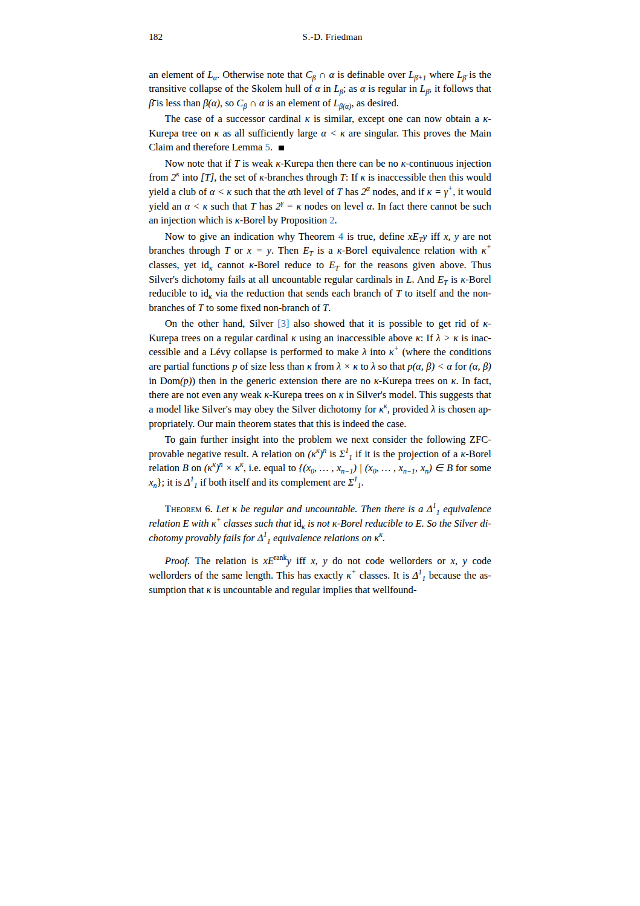182 S.-D. Friedman
an element of Lα. Otherwise note that Cβ ∩ α is definable over Lβ̄+1 where Lβ̄ is the transitive collapse of the Skolem hull of α in Lβ; as α is regular in Lβ̄, it follows that β̄ is less than β(α), so Cβ ∩ α is an element of Lβ(α), as desired.
The case of a successor cardinal κ is similar, except one can now obtain a κ-Kurepa tree on κ as all sufficiently large α < κ are singular. This proves the Main Claim and therefore Lemma 5.
Now note that if T is weak κ-Kurepa then there can be no κ-continuous injection from 2κ into [T], the set of κ-branches through T: If κ is inaccessible then this would yield a club of α < κ such that the αth level of T has 2α nodes, and if κ = γ+, it would yield an α < κ such that T has 2γ = κ nodes on level α. In fact there cannot be such an injection which is κ-Borel by Proposition 2.
Now to give an indication why Theorem 4 is true, define xETy iff x, y are not branches through T or x = y. Then ET is a κ-Borel equivalence relation with κ+ classes, yet idκ cannot κ-Borel reduce to ET for the reasons given above. Thus Silver's dichotomy fails at all uncountable regular cardinals in L. And ET is κ-Borel reducible to idκ via the reduction that sends each branch of T to itself and the non-branches of T to some fixed non-branch of T.
On the other hand, Silver [3] also showed that it is possible to get rid of κ-Kurepa trees on a regular cardinal κ using an inaccessible above κ: If λ > κ is inaccessible and a Lévy collapse is performed to make λ into κ+ (where the conditions are partial functions p of size less than κ from λ × κ to λ so that p(α, β) < α for (α, β) in Dom(p)) then in the generic extension there are no κ-Kurepa trees on κ. In fact, there are not even any weak κ-Kurepa trees on κ in Silver's model. This suggests that a model like Silver's may obey the Silver dichotomy for κκ, provided λ is chosen appropriately. Our main theorem states that this is indeed the case.
To gain further insight into the problem we next consider the following ZFC-provable negative result. A relation on (κκ)n is Σ11 if it is the projection of a κ-Borel relation B on (κκ)n × κκ, i.e. equal to {(x0, … , xn−1) | (x0, … , xn−1, xn) ∈ B for some xn}; it is Δ11 if both itself and its complement are Σ11.
Theorem 6. Let κ be regular and uncountable. Then there is a Δ11 equivalence relation E with κ+ classes such that idκ is not κ-Borel reducible to E. So the Silver dichotomy provably fails for Δ11 equivalence relations on κκ.
Proof. The relation is xEranky iff x, y do not code wellorders or x, y code wellorders of the same length. This has exactly κ+ classes. It is Δ11 because the assumption that κ is uncountable and regular implies that wellfound-